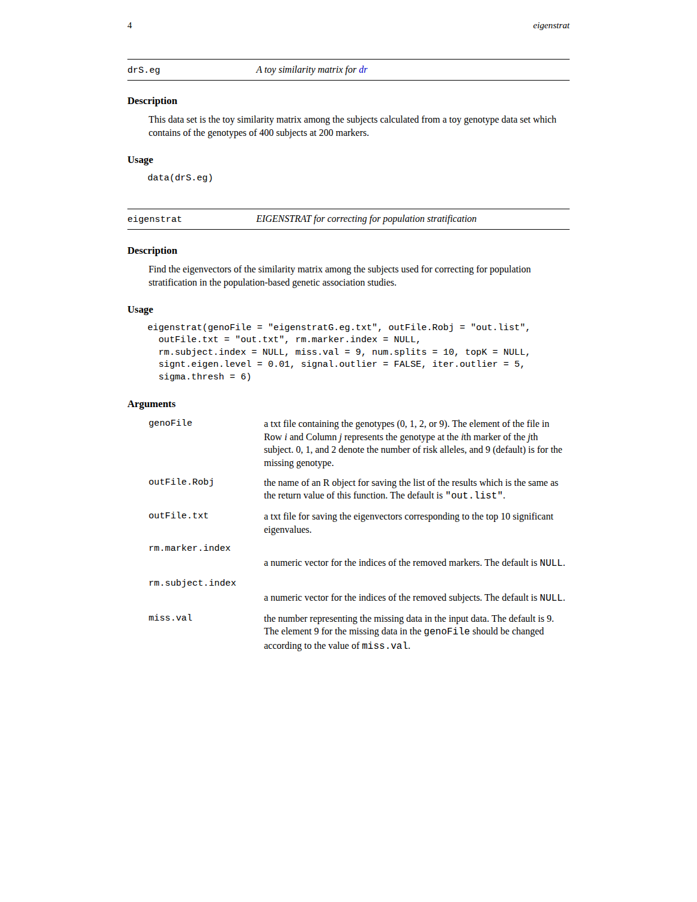4 eigenstrat
drS.eg A toy similarity matrix for dr
Description
This data set is the toy similarity matrix among the subjects calculated from a toy genotype data set which contains of the genotypes of 400 subjects at 200 markers.
Usage
data(drS.eg)
eigenstrat EIGENSTRAT for correcting for population stratification
Description
Find the eigenvectors of the similarity matrix among the subjects used for correcting for population stratification in the population-based genetic association studies.
Usage
eigenstrat(genoFile = "eigenstratG.eg.txt", outFile.Robj = "out.list",
  outFile.txt = "out.txt", rm.marker.index = NULL,
  rm.subject.index = NULL, miss.val = 9, num.splits = 10, topK = NULL,
  signt.eigen.level = 0.01, signal.outlier = FALSE, iter.outlier = 5,
  sigma.thresh = 6)
Arguments
genoFile
a txt file containing the genotypes (0, 1, 2, or 9). The element of the file in Row i and Column j represents the genotype at the ith marker of the jth subject. 0, 1, and 2 denote the number of risk alleles, and 9 (default) is for the missing genotype.
outFile.Robj
the name of an R object for saving the list of the results which is the same as the return value of this function. The default is "out.list".
outFile.txt
a txt file for saving the eigenvectors corresponding to the top 10 significant eigenvalues.
rm.marker.index
a numeric vector for the indices of the removed markers. The default is NULL.
rm.subject.index
a numeric vector for the indices of the removed subjects. The default is NULL.
miss.val
the number representing the missing data in the input data. The default is 9. The element 9 for the missing data in the genoFile should be changed according to the value of miss.val.